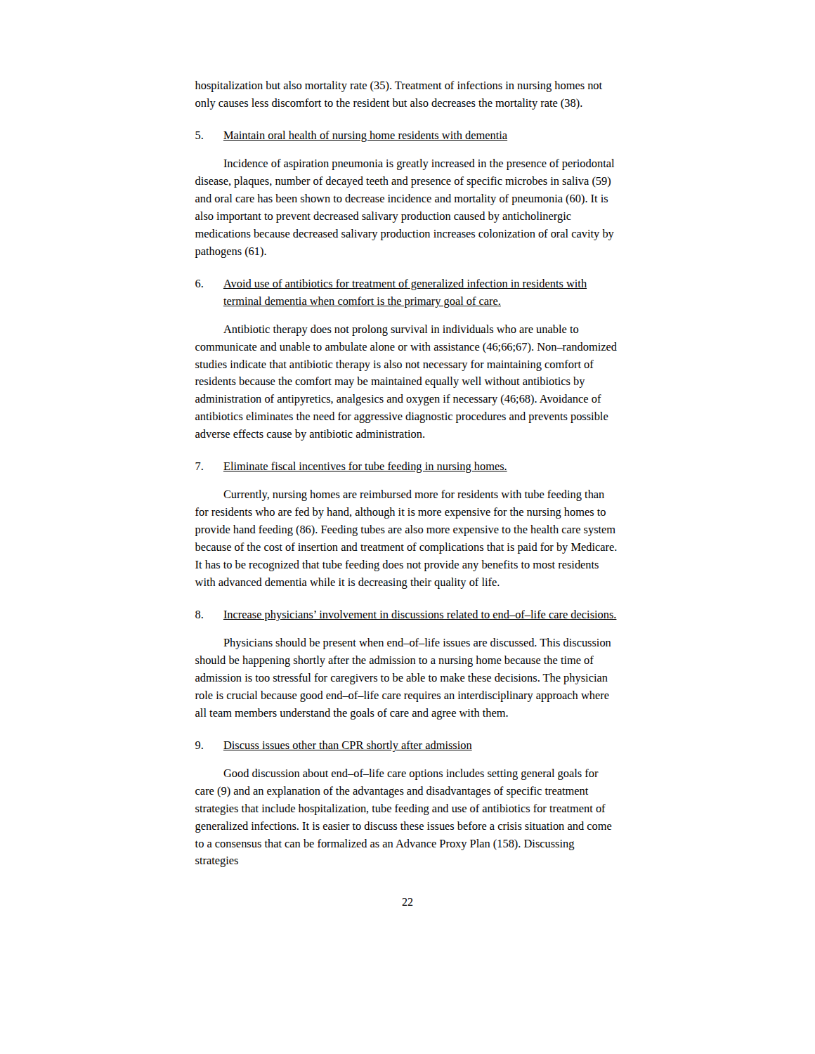hospitalization but also mortality rate (35). Treatment of infections in nursing homes not only causes less discomfort to the resident but also decreases the mortality rate (38).
5. Maintain oral health of nursing home residents with dementia
Incidence of aspiration pneumonia is greatly increased in the presence of periodontal disease, plaques, number of decayed teeth and presence of specific microbes in saliva (59) and oral care has been shown to decrease incidence and mortality of pneumonia (60). It is also important to prevent decreased salivary production caused by anticholinergic medications because decreased salivary production increases colonization of oral cavity by pathogens (61).
6. Avoid use of antibiotics for treatment of generalized infection in residents with terminal dementia when comfort is the primary goal of care.
Antibiotic therapy does not prolong survival in individuals who are unable to communicate and unable to ambulate alone or with assistance (46;66;67). Non–randomized studies indicate that antibiotic therapy is also not necessary for maintaining comfort of residents because the comfort may be maintained equally well without antibiotics by administration of antipyretics, analgesics and oxygen if necessary (46;68). Avoidance of antibiotics eliminates the need for aggressive diagnostic procedures and prevents possible adverse effects cause by antibiotic administration.
7. Eliminate fiscal incentives for tube feeding in nursing homes.
Currently, nursing homes are reimbursed more for residents with tube feeding than for residents who are fed by hand, although it is more expensive for the nursing homes to provide hand feeding (86). Feeding tubes are also more expensive to the health care system because of the cost of insertion and treatment of complications that is paid for by Medicare. It has to be recognized that tube feeding does not provide any benefits to most residents with advanced dementia while it is decreasing their quality of life.
8. Increase physicians’ involvement in discussions related to end–of–life care decisions.
Physicians should be present when end–of–life issues are discussed. This discussion should be happening shortly after the admission to a nursing home because the time of admission is too stressful for caregivers to be able to make these decisions. The physician role is crucial because good end–of–life care requires an interdisciplinary approach where all team members understand the goals of care and agree with them.
9. Discuss issues other than CPR shortly after admission
Good discussion about end–of–life care options includes setting general goals for care (9) and an explanation of the advantages and disadvantages of specific treatment strategies that include hospitalization, tube feeding and use of antibiotics for treatment of generalized infections. It is easier to discuss these issues before a crisis situation and come to a consensus that can be formalized as an Advance Proxy Plan (158). Discussing strategies
22